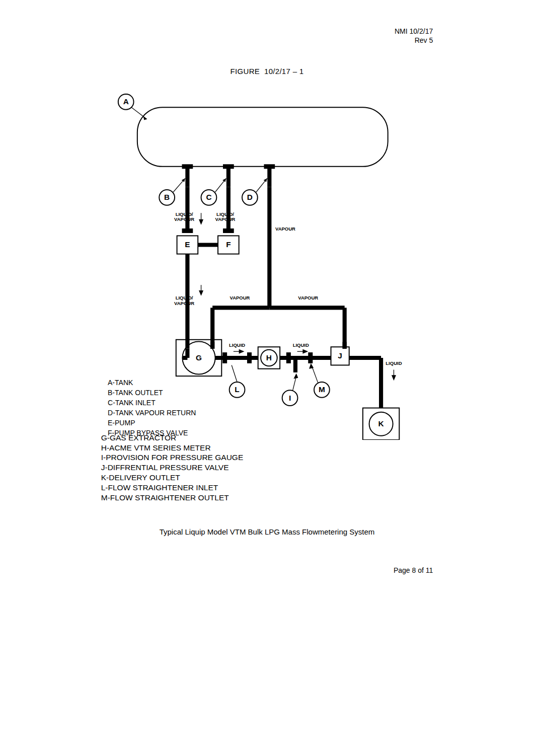NMI 10/2/17
Rev 5
FIGURE 10/2/17 – 1
A B C D LIQUID/ VAPOUR LIQUID/ VAPOUR VAPOUR E F LIQUID/ VAPOUR VAPOUR VAPOUR G LIQUID H LIQUID J LIQUID K L I M A-TANK B-TANK OUTLET C-TANK INLET D-TANK VAPOUR RETURN E-PUMP F-PUMP BYPASS VALVE
A-TANK
G-GAS EXTRACTOR
H-ACME VTM SERIES METER
I-PROVISION FOR PRESSURE GAUGE
J-DIFFRENTIAL PRESSURE VALVE
K-DELIVERY OUTLET
L-FLOW STRAIGHTENER INLET
M-FLOW STRAIGHTENER OUTLET
Typical Liquip Model VTM Bulk LPG Mass Flowmetering System
Page 8 of 11